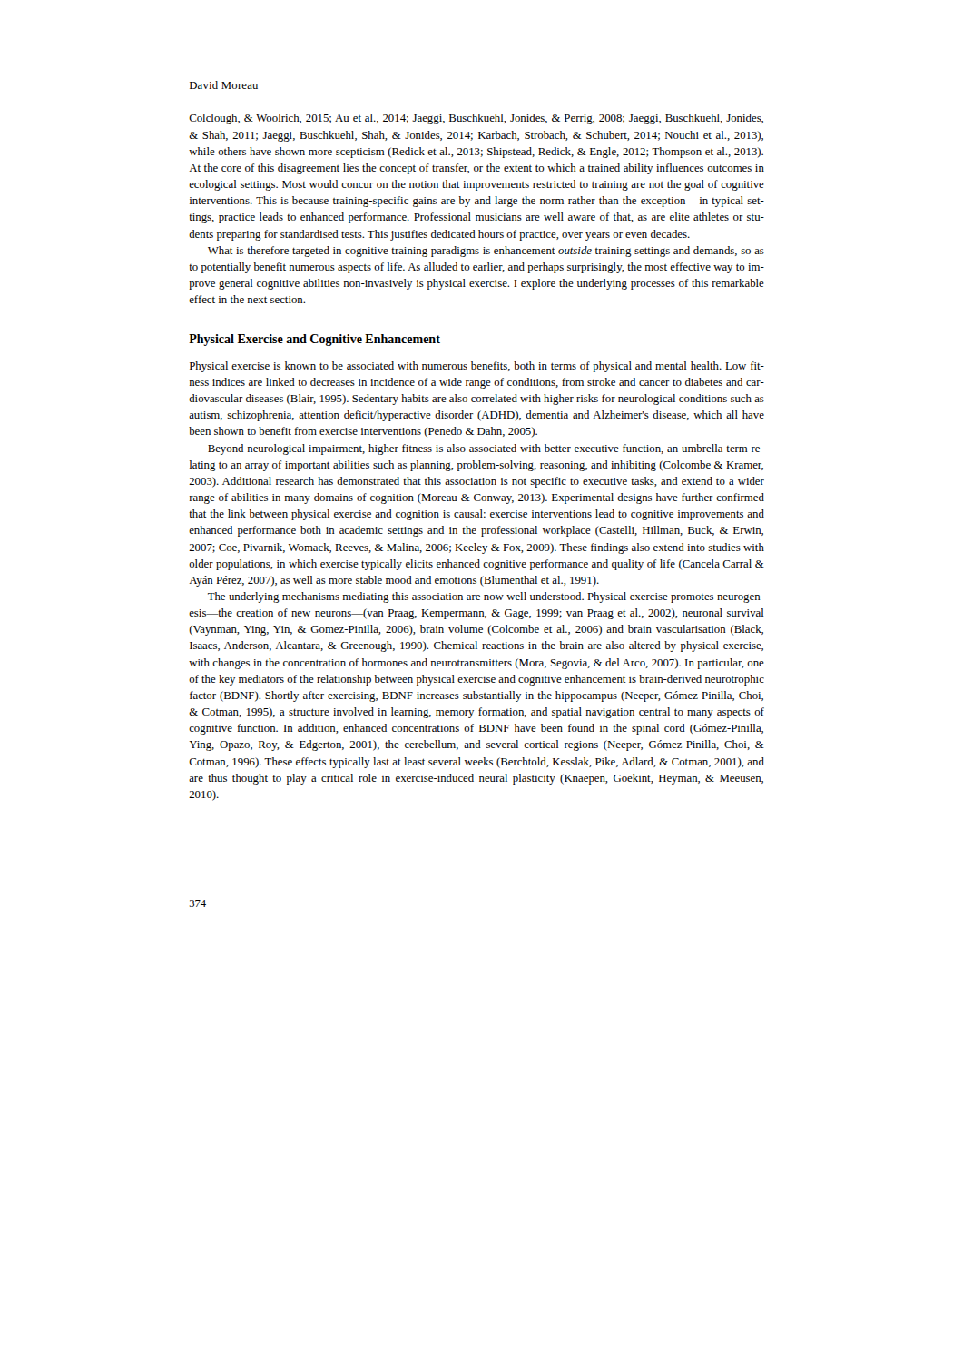David Moreau
Colclough, & Woolrich, 2015; Au et al., 2014; Jaeggi, Buschkuehl, Jonides, & Perrig, 2008; Jaeggi, Buschkuehl, Jonides, & Shah, 2011; Jaeggi, Buschkuehl, Shah, & Jonides, 2014; Karbach, Strobach, & Schubert, 2014; Nouchi et al., 2013), while others have shown more scepticism (Redick et al., 2013; Shipstead, Redick, & Engle, 2012; Thompson et al., 2013). At the core of this disagreement lies the concept of transfer, or the extent to which a trained ability influences outcomes in ecological settings. Most would concur on the notion that improvements restricted to training are not the goal of cognitive interventions. This is because training-specific gains are by and large the norm rather than the exception – in typical settings, practice leads to enhanced performance. Professional musicians are well aware of that, as are elite athletes or students preparing for standardised tests. This justifies dedicated hours of practice, over years or even decades.
What is therefore targeted in cognitive training paradigms is enhancement outside training settings and demands, so as to potentially benefit numerous aspects of life. As alluded to earlier, and perhaps surprisingly, the most effective way to improve general cognitive abilities non-invasively is physical exercise. I explore the underlying processes of this remarkable effect in the next section.
Physical Exercise and Cognitive Enhancement
Physical exercise is known to be associated with numerous benefits, both in terms of physical and mental health. Low fitness indices are linked to decreases in incidence of a wide range of conditions, from stroke and cancer to diabetes and cardiovascular diseases (Blair, 1995). Sedentary habits are also correlated with higher risks for neurological conditions such as autism, schizophrenia, attention deficit/hyperactive disorder (ADHD), dementia and Alzheimer's disease, which all have been shown to benefit from exercise interventions (Penedo & Dahn, 2005).
Beyond neurological impairment, higher fitness is also associated with better executive function, an umbrella term relating to an array of important abilities such as planning, problem-solving, reasoning, and inhibiting (Colcombe & Kramer, 2003). Additional research has demonstrated that this association is not specific to executive tasks, and extend to a wider range of abilities in many domains of cognition (Moreau & Conway, 2013). Experimental designs have further confirmed that the link between physical exercise and cognition is causal: exercise interventions lead to cognitive improvements and enhanced performance both in academic settings and in the professional workplace (Castelli, Hillman, Buck, & Erwin, 2007; Coe, Pivarnik, Womack, Reeves, & Malina, 2006; Keeley & Fox, 2009). These findings also extend into studies with older populations, in which exercise typically elicits enhanced cognitive performance and quality of life (Cancela Carral & Ayán Pérez, 2007), as well as more stable mood and emotions (Blumenthal et al., 1991).
The underlying mechanisms mediating this association are now well understood. Physical exercise promotes neurogenesis—the creation of new neurons—(van Praag, Kempermann, & Gage, 1999; van Praag et al., 2002), neuronal survival (Vaynman, Ying, Yin, & Gomez-Pinilla, 2006), brain volume (Colcombe et al., 2006) and brain vascularisation (Black, Isaacs, Anderson, Alcantara, & Greenough, 1990). Chemical reactions in the brain are also altered by physical exercise, with changes in the concentration of hormones and neurotransmitters (Mora, Segovia, & del Arco, 2007). In particular, one of the key mediators of the relationship between physical exercise and cognitive enhancement is brain-derived neurotrophic factor (BDNF). Shortly after exercising, BDNF increases substantially in the hippocampus (Neeper, Gómez-Pinilla, Choi, & Cotman, 1995), a structure involved in learning, memory formation, and spatial navigation central to many aspects of cognitive function. In addition, enhanced concentrations of BDNF have been found in the spinal cord (Gómez-Pinilla, Ying, Opazo, Roy, & Edgerton, 2001), the cerebellum, and several cortical regions (Neeper, Gómez-Pinilla, Choi, & Cotman, 1996). These effects typically last at least several weeks (Berchtold, Kesslak, Pike, Adlard, & Cotman, 2001), and are thus thought to play a critical role in exercise-induced neural plasticity (Knaepen, Goekint, Heyman, & Meeusen, 2010).
374